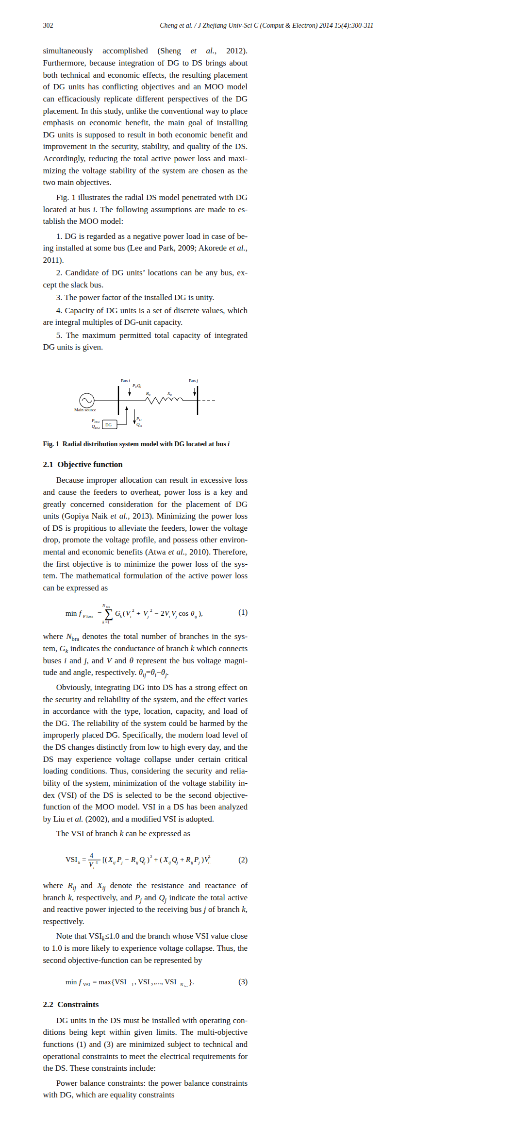302 Cheng et al. / J Zhejiang Univ-Sci C (Comput & Electron) 2014 15(4):300-311
simultaneously accomplished (Sheng et al., 2012). Furthermore, because integration of DG to DS brings about both technical and economic effects, the resulting placement of DG units has conflicting objectives and an MOO model can efficaciously replicate different perspectives of the DG placement. In this study, unlike the conventional way to place emphasis on economic benefit, the main goal of installing DG units is supposed to result in both economic benefit and improvement in the security, stability, and quality of the DS. Accordingly, reducing the total active power loss and maximizing the voltage stability of the system are chosen as the two main objectives.
Fig. 1 illustrates the radial DS model penetrated with DG located at bus i. The following assumptions are made to establish the MOO model:
1. DG is regarded as a negative power load in case of being installed at some bus (Lee and Park, 2009; Akorede et al., 2011).
2. Candidate of DG units’ locations can be any bus, except the slack bus.
3. The power factor of the installed DG is unity.
4. Capacity of DG units is a set of discrete values, which are integral multiples of DG-unit capacity.
5. The maximum permitted total capacity of integrated DG units is given.
Bus i Bus j Pi,Qi Rij Xij Main source PDGi QDGi DG PLi QLi
Fig. 1 Radial distribution system model with DG located at bus i
2.1 Objective function
Because improper allocation can result in excessive loss and cause the feeders to overheat, power loss is a key and greatly concerned consideration for the placement of DG units (Gopiya Naik et al., 2013). Minimizing the power loss of DS is propitious to alleviate the feeders, lower the voltage drop, promote the voltage profile, and possess other environmental and economic benefits (Atwa et al., 2010). Therefore, the first objective is to minimize the power loss of the system. The mathematical formulation of the active power loss can be expressed as
min f P loss = ∑ k =1 N bra G k ( V i 2 + V j 2 − 2 V i V j cos θ ij ),
(1)
where Nbra denotes the total number of branches in the system, Gk indicates the conductance of branch k which connects buses i and j, and V and θ represent the bus voltage magnitude and angle, respectively. θij=θi−θj.
Obviously, integrating DG into DS has a strong effect on the security and reliability of the system, and the effect varies in accordance with the type, location, capacity, and load of the DG. The reliability of the system could be harmed by the improperly placed DG. Specifically, the modern load level of the DS changes distinctly from low to high every day, and the DS may experience voltage collapse under certain critical loading conditions. Thus, considering the security and reliability of the system, minimization of the voltage stability index (VSI) of the DS is selected to be the second objective-function of the MOO model. VSI in a DS has been analyzed by Liu et al. (2002), and a modified VSI is adopted.
The VSI of branch k can be expressed as
VSI k = 4 V i 4 [( X ij P j − R ij Q j ) 2 + ( X ij Q j + R ij P j ) V i 2 ],
(2)
where Rij and Xij denote the resistance and reactance of branch k, respectively, and Pj and Qj indicate the total active and reactive power injected to the receiving bus j of branch k, respectively.
Note that VSIk≤1.0 and the branch whose VSI value close to 1.0 is more likely to experience voltage collapse. Thus, the second objective-function can be represented by
min f VSI = max{VSI 1 , VSI 2 ,..., VSI N bra }.
(3)
2.2 Constraints
DG units in the DS must be installed with operating conditions being kept within given limits. The multi-objective functions (1) and (3) are minimized subject to technical and operational constraints to meet the electrical requirements for the DS. These constraints include:
Power balance constraints: the power balance constraints with DG, which are equality constraints